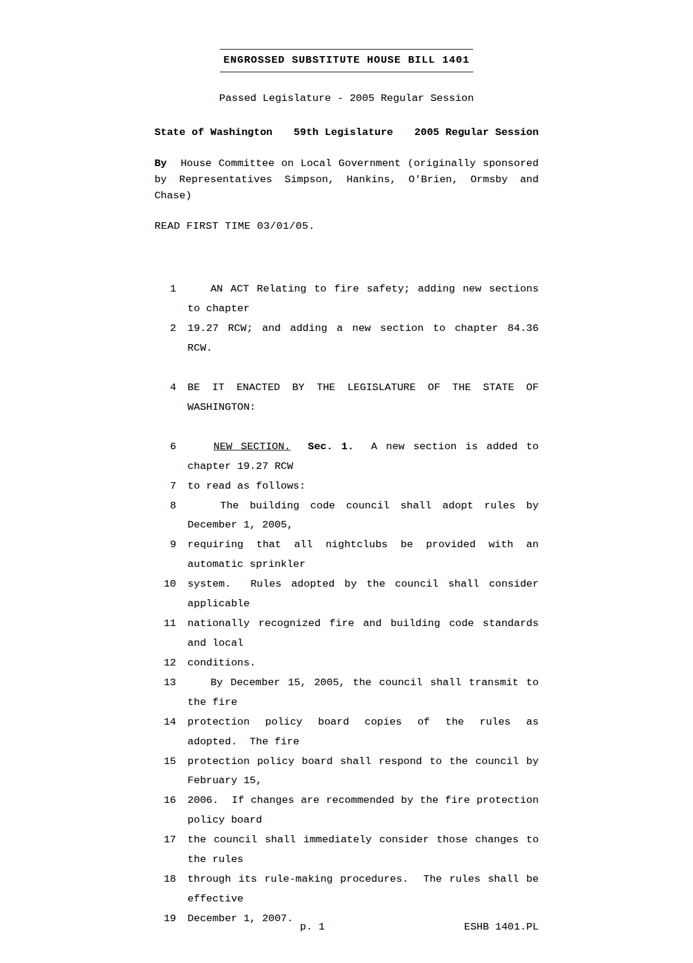ENGROSSED SUBSTITUTE HOUSE BILL 1401
Passed Legislature - 2005 Regular Session
State of Washington 59th Legislature 2005 Regular Session
By House Committee on Local Government (originally sponsored by Representatives Simpson, Hankins, O'Brien, Ormsby and Chase)
READ FIRST TIME 03/01/05.
AN ACT Relating to fire safety; adding new sections to chapter
19.27 RCW; and adding a new section to chapter 84.36 RCW.
BE IT ENACTED BY THE LEGISLATURE OF THE STATE OF WASHINGTON:
NEW SECTION. Sec. 1. A new section is added to chapter 19.27 RCW
to read as follows:
The building code council shall adopt rules by December 1, 2005,
requiring that all nightclubs be provided with an automatic sprinkler
system. Rules adopted by the council shall consider applicable
nationally recognized fire and building code standards and local
conditions.
By December 15, 2005, the council shall transmit to the fire
protection policy board copies of the rules as adopted. The fire
protection policy board shall respond to the council by February 15,
2006. If changes are recommended by the fire protection policy board
the council shall immediately consider those changes to the rules
through its rule-making procedures. The rules shall be effective
December 1, 2007.
p. 1 ESHB 1401.PL